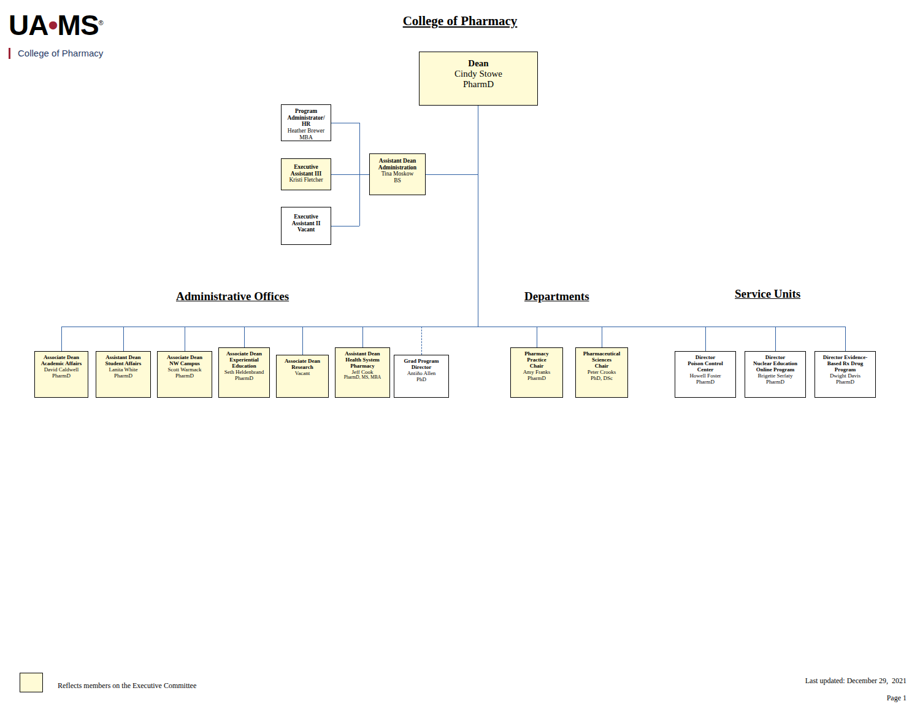UA•MS®
College of Pharmacy
College of Pharmacy
Administrative Offices
Departments
Service Units
Dean Cindy Stowe PharmD
Program Administrator/ HR Heather Brewer MBA
Executive Assistant III Kristi Fletcher
Executive Assistant II Vacant
Assistant Dean Administration Tina Moskow BS
Associate Dean Academic Affairs David Caldwell PharmD
Assistant Dean Student Affairs Lanita White PharmD
Associate Dean NW Campus Scott Warmack PharmD
Associate Dean Experiential Education Seth Heldenbrand PharmD
Associate Dean Research Vacant
Assistant Dean Health System Pharmacy Jeff Cook PharmD, MS, MBA
Grad Program Director Antiño Allen PhD
Pharmacy Practice Chair Amy Franks PharmD
Pharmaceutical Sciences Chair Peter Crooks PhD, DSc
Director Poison Control Center Howell Foster PharmD
Director Nuclear Education Online Program Brigette Serfaty PharmD
Director Evidence- Based Rx Drug Program Dwight Davis PharmD
Reflects members on the Executive Committee
Last updated: December 29, 2021
Page 1